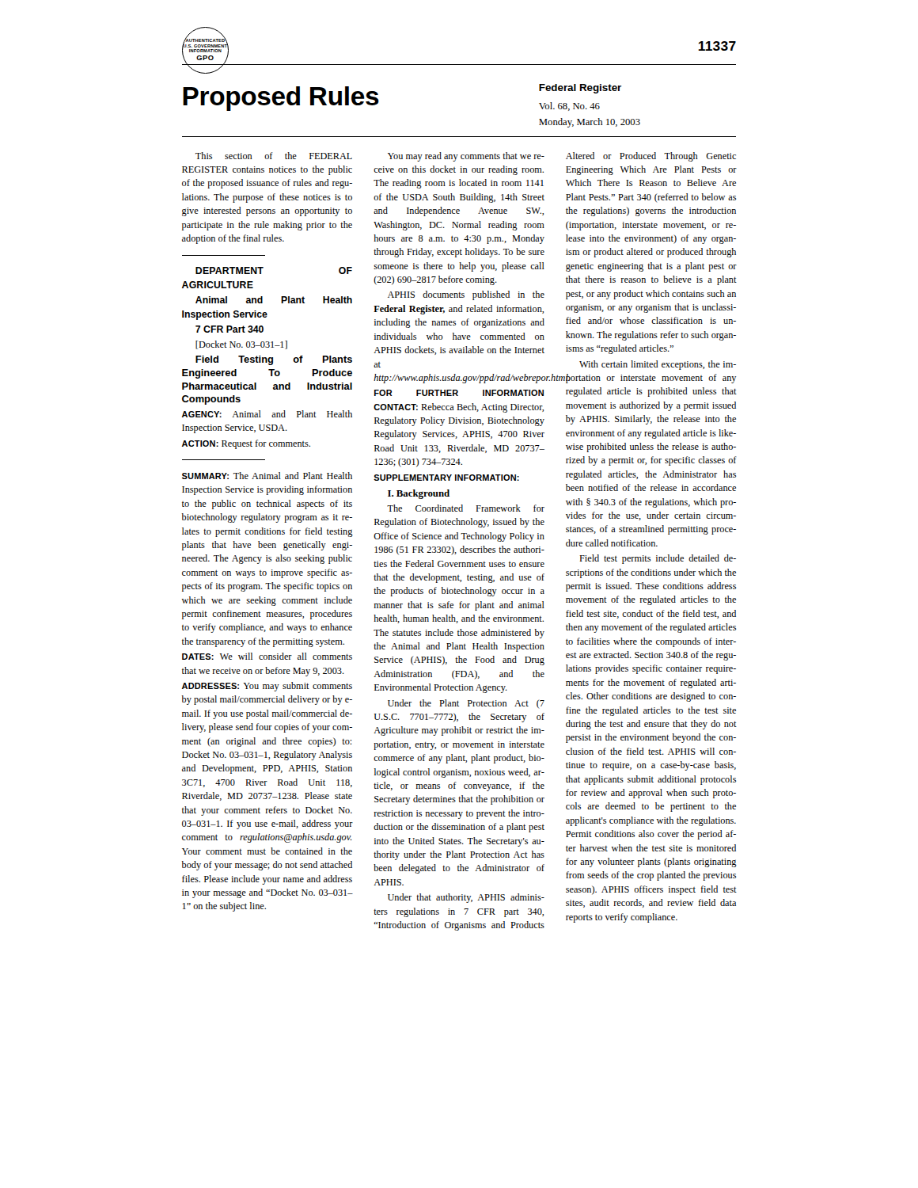AUTHENTICATED U.S. GOVERNMENT INFORMATION GPO
11337
Proposed Rules
Federal Register
Vol. 68, No. 46
Monday, March 10, 2003
This section of the FEDERAL REGISTER contains notices to the public of the proposed issuance of rules and regulations. The purpose of these notices is to give interested persons an opportunity to participate in the rule making prior to the adoption of the final rules.
DEPARTMENT OF AGRICULTURE
Animal and Plant Health Inspection Service
7 CFR Part 340
[Docket No. 03–031–1]
Field Testing of Plants Engineered To Produce Pharmaceutical and Industrial Compounds
AGENCY: Animal and Plant Health Inspection Service, USDA.
ACTION: Request for comments.
SUMMARY: The Animal and Plant Health Inspection Service is providing information to the public on technical aspects of its biotechnology regulatory program as it relates to permit conditions for field testing plants that have been genetically engineered. The Agency is also seeking public comment on ways to improve specific aspects of its program. The specific topics on which we are seeking comment include permit confinement measures, procedures to verify compliance, and ways to enhance the transparency of the permitting system.
DATES: We will consider all comments that we receive on or before May 9, 2003.
ADDRESSES: You may submit comments by postal mail/commercial delivery or by e-mail. If you use postal mail/commercial delivery, please send four copies of your comment (an original and three copies) to: Docket No. 03–031–1, Regulatory Analysis and Development, PPD, APHIS, Station 3C71, 4700 River Road Unit 118, Riverdale, MD 20737–1238. Please state that your comment refers to Docket No. 03–031–1. If you use e-mail, address your comment to regulations@aphis.usda.gov. Your comment must be contained in the body of your message; do not send attached files. Please include your name and address in your message and “Docket No. 03–031–1” on the subject line.
You may read any comments that we receive on this docket in our reading room. The reading room is located in room 1141 of the USDA South Building, 14th Street and Independence Avenue SW., Washington, DC. Normal reading room hours are 8 a.m. to 4:30 p.m., Monday through Friday, except holidays. To be sure someone is there to help you, please call (202) 690–2817 before coming.
APHIS documents published in the Federal Register, and related information, including the names of organizations and individuals who have commented on APHIS dockets, is available on the Internet at http://www.aphis.usda.gov/ppd/rad/webrepor.html.
FOR FURTHER INFORMATION CONTACT: Rebecca Bech, Acting Director, Regulatory Policy Division, Biotechnology Regulatory Services, APHIS, 4700 River Road Unit 133, Riverdale, MD 20737–1236; (301) 734–7324.
SUPPLEMENTARY INFORMATION:
I. Background
The Coordinated Framework for Regulation of Biotechnology, issued by the Office of Science and Technology Policy in 1986 (51 FR 23302), describes the authorities the Federal Government uses to ensure that the development, testing, and use of the products of biotechnology occur in a manner that is safe for plant and animal health, human health, and the environment. The statutes include those administered by the Animal and Plant Health Inspection Service (APHIS), the Food and Drug Administration (FDA), and the Environmental Protection Agency.
Under the Plant Protection Act (7 U.S.C. 7701–7772), the Secretary of Agriculture may prohibit or restrict the importation, entry, or movement in interstate commerce of any plant, plant product, biological control organism, noxious weed, article, or means of conveyance, if the Secretary determines that the prohibition or restriction is necessary to prevent the introduction or the dissemination of a plant pest into the United States. The Secretary's authority under the Plant Protection Act has been delegated to the Administrator of APHIS.
Under that authority, APHIS administers regulations in 7 CFR part 340, “Introduction of Organisms and Products Altered or Produced Through Genetic Engineering Which Are Plant Pests or Which There Is Reason to Believe Are Plant Pests.” Part 340 (referred to below as the regulations) governs the introduction (importation, interstate movement, or release into the environment) of any organism or product altered or produced through genetic engineering that is a plant pest or that there is reason to believe is a plant pest, or any product which contains such an organism, or any organism that is unclassified and/or whose classification is unknown. The regulations refer to such organisms as “regulated articles.”
With certain limited exceptions, the importation or interstate movement of any regulated article is prohibited unless that movement is authorized by a permit issued by APHIS. Similarly, the release into the environment of any regulated article is likewise prohibited unless the release is authorized by a permit or, for specific classes of regulated articles, the Administrator has been notified of the release in accordance with § 340.3 of the regulations, which provides for the use, under certain circumstances, of a streamlined permitting procedure called notification.
Field test permits include detailed descriptions of the conditions under which the permit is issued. These conditions address movement of the regulated articles to the field test site, conduct of the field test, and then any movement of the regulated articles to facilities where the compounds of interest are extracted. Section 340.8 of the regulations provides specific container requirements for the movement of regulated articles. Other conditions are designed to confine the regulated articles to the test site during the test and ensure that they do not persist in the environment beyond the conclusion of the field test. APHIS will continue to require, on a case-by-case basis, that applicants submit additional protocols for review and approval when such protocols are deemed to be pertinent to the applicant's compliance with the regulations. Permit conditions also cover the period after harvest when the test site is monitored for any volunteer plants (plants originating from seeds of the crop planted the previous season). APHIS officers inspect field test sites, audit records, and review field data reports to verify compliance.